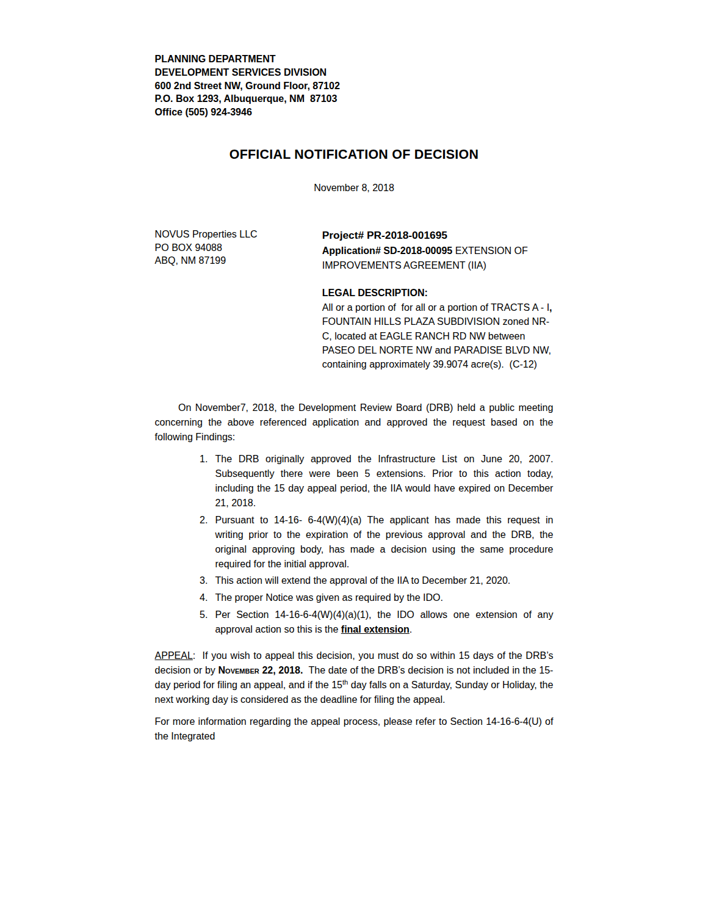PLANNING DEPARTMENT
DEVELOPMENT SERVICES DIVISION
600 2nd Street NW, Ground Floor, 87102
P.O. Box 1293, Albuquerque, NM 87103
Office (505) 924-3946
OFFICIAL NOTIFICATION OF DECISION
November 8, 2018
| NOVUS Properties LLC PO BOX 94088 ABQ, NM 87199 | Project# PR-2018-001695 Application# SD-2018-00095 EXTENSION OF IMPROVEMENTS AGREEMENT (IIA) LEGAL DESCRIPTION: All or a portion of for all or a portion of TRACTS A - I , FOUNTAIN HILLS PLAZA SUBDIVISION zoned NR-C, located at EAGLE RANCH RD NW between PASEO DEL NORTE NW and PARADISE BLVD NW, containing approximately 39.9074 acre(s). (C-12) |
On November7, 2018, the Development Review Board (DRB) held a public meeting concerning the above referenced application and approved the request based on the following Findings:
The DRB originally approved the Infrastructure List on June 20, 2007. Subsequently there were been 5 extensions. Prior to this action today, including the 15 day appeal period, the IIA would have expired on December 21, 2018.
Pursuant to 14-16- 6-4(W)(4)(a) The applicant has made this request in writing prior to the expiration of the previous approval and the DRB, the original approving body, has made a decision using the same procedure required for the initial approval.
This action will extend the approval of the IIA to December 21, 2020.
The proper Notice was given as required by the IDO.
Per Section 14-16-6-4(W)(4)(a)(1), the IDO allows one extension of any approval action so this is the final extension.
APPEAL: If you wish to appeal this decision, you must do so within 15 days of the DRB’s decision or by November 22, 2018. The date of the DRB’s decision is not included in the 15-day period for filing an appeal, and if the 15th day falls on a Saturday, Sunday or Holiday, the next working day is considered as the deadline for filing the appeal.
For more information regarding the appeal process, please refer to Section 14-16-6-4(U) of the Integrated